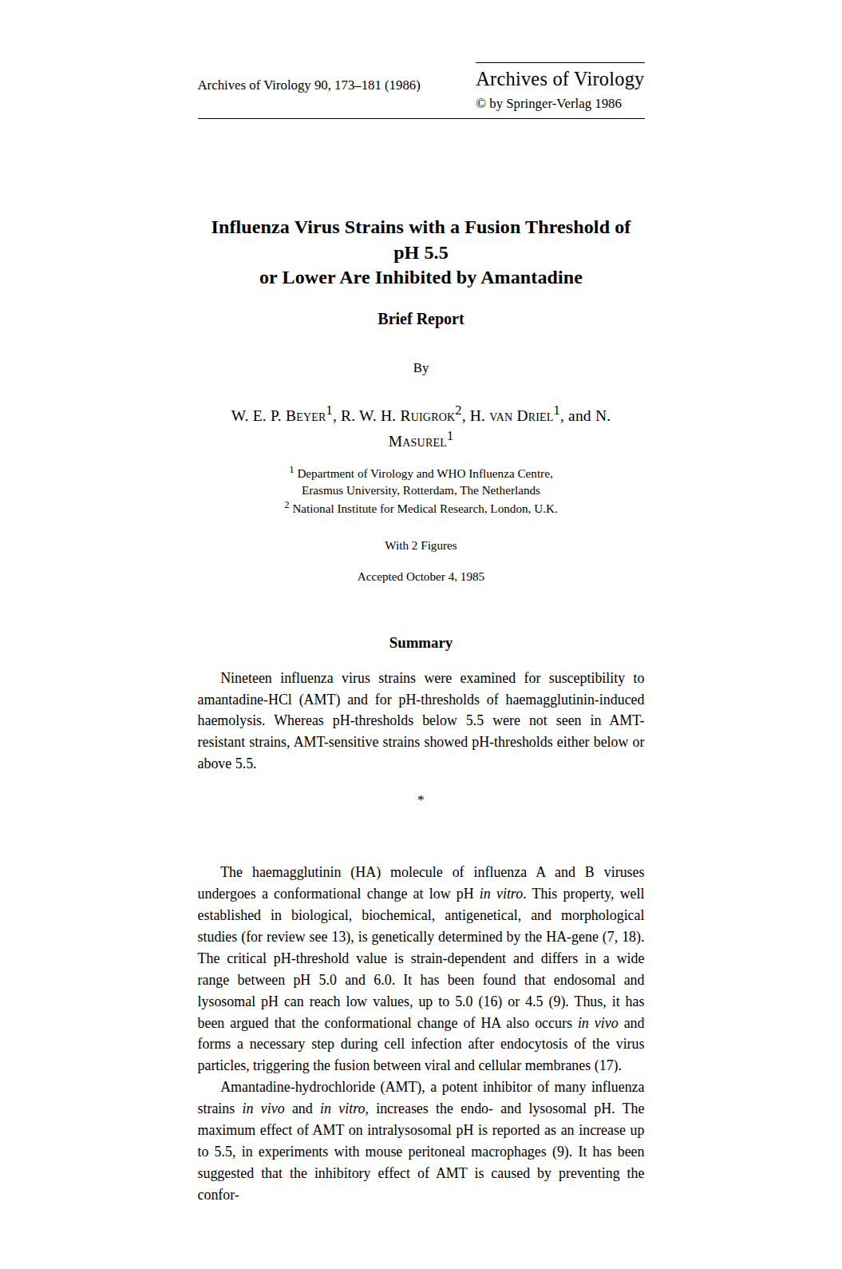Archives of Virology 90, 173–181 (1986)
Archives of Virology
© by Springer-Verlag 1986
Influenza Virus Strains with a Fusion Threshold of pH 5.5
or Lower Are Inhibited by Amantadine
Brief Report
By
W. E. P. Beyer1, R. W. H. Ruigrok2, H. van Driel1, and N. Masurel1
1 Department of Virology and WHO Influenza Centre,
Erasmus University, Rotterdam, The Netherlands
2 National Institute for Medical Research, London, U.K.
With 2 Figures
Accepted October 4, 1985
Summary
Nineteen influenza virus strains were examined for susceptibility to amantadine-HCl (AMT) and for pH-thresholds of haemagglutinin-induced haemolysis. Whereas pH-thresholds below 5.5 were not seen in AMT-resistant strains, AMT-sensitive strains showed pH-thresholds either below or above 5.5.
*
The haemagglutinin (HA) molecule of influenza A and B viruses undergoes a conformational change at low pH in vitro. This property, well established in biological, biochemical, antigenetical, and morphological studies (for review see 13), is genetically determined by the HA-gene (7, 18). The critical pH-threshold value is strain-dependent and differs in a wide range between pH 5.0 and 6.0. It has been found that endosomal and lysosomal pH can reach low values, up to 5.0 (16) or 4.5 (9). Thus, it has been argued that the conformational change of HA also occurs in vivo and forms a necessary step during cell infection after endocytosis of the virus particles, triggering the fusion between viral and cellular membranes (17).
Amantadine-hydrochloride (AMT), a potent inhibitor of many influenza strains in vivo and in vitro, increases the endo- and lysosomal pH. The maximum effect of AMT on intralysosomal pH is reported as an increase up to 5.5, in experiments with mouse peritoneal macrophages (9). It has been suggested that the inhibitory effect of AMT is caused by preventing the confor-